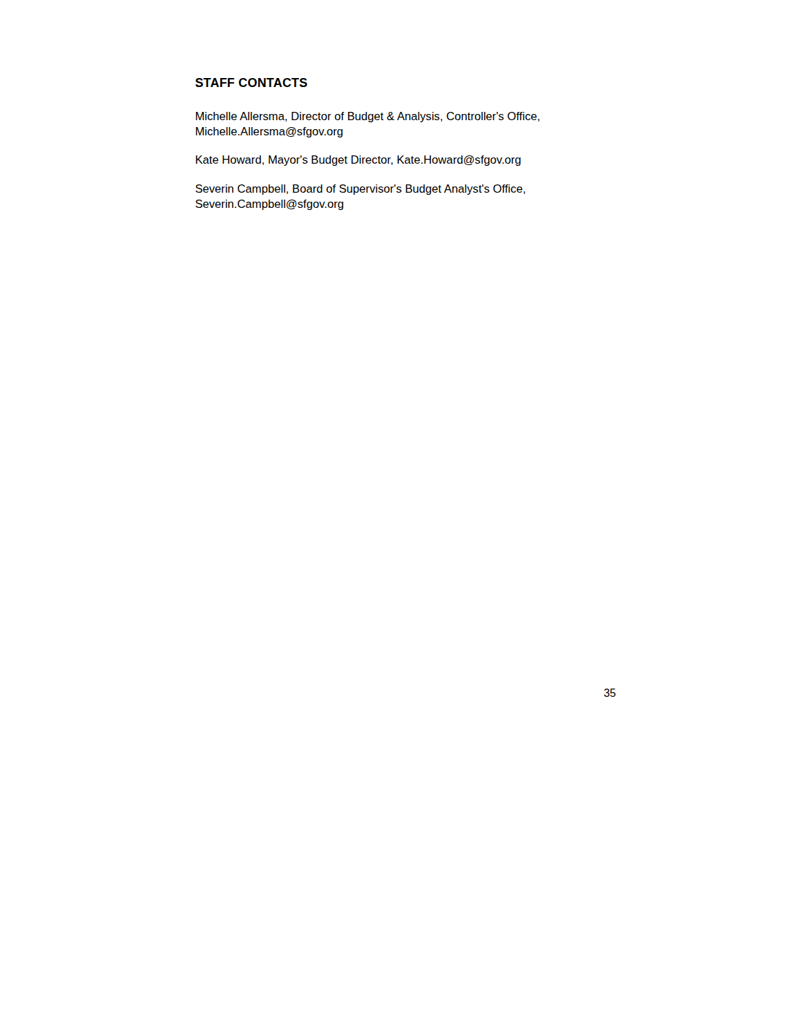STAFF CONTACTS
Michelle Allersma, Director of Budget & Analysis, Controller's Office,
Michelle.Allersma@sfgov.org
Kate Howard, Mayor's Budget Director, Kate.Howard@sfgov.org
Severin Campbell, Board of Supervisor's Budget Analyst's Office, Severin.Campbell@sfgov.org
35